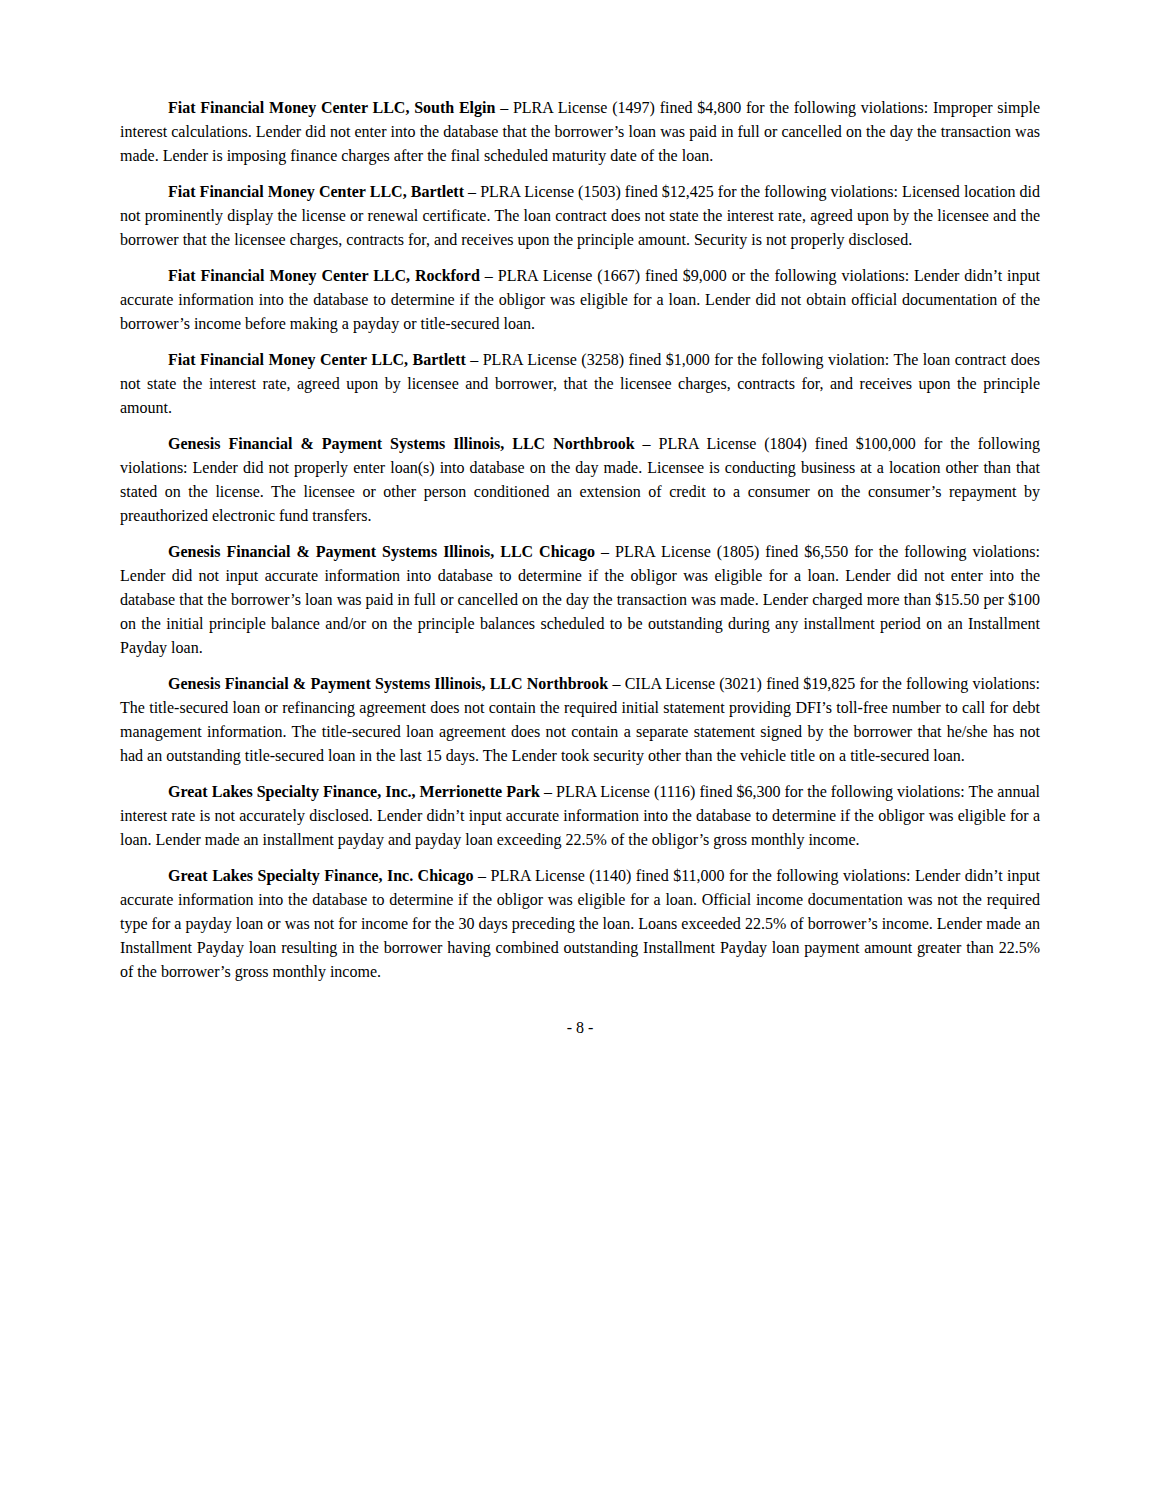Fiat Financial Money Center LLC, South Elgin – PLRA License (1497) fined $4,800 for the following violations: Improper simple interest calculations. Lender did not enter into the database that the borrower’s loan was paid in full or cancelled on the day the transaction was made. Lender is imposing finance charges after the final scheduled maturity date of the loan.
Fiat Financial Money Center LLC, Bartlett – PLRA License (1503) fined $12,425 for the following violations: Licensed location did not prominently display the license or renewal certificate. The loan contract does not state the interest rate, agreed upon by the licensee and the borrower that the licensee charges, contracts for, and receives upon the principle amount. Security is not properly disclosed.
Fiat Financial Money Center LLC, Rockford – PLRA License (1667) fined $9,000 or the following violations: Lender didn’t input accurate information into the database to determine if the obligor was eligible for a loan. Lender did not obtain official documentation of the borrower’s income before making a payday or title-secured loan.
Fiat Financial Money Center LLC, Bartlett – PLRA License (3258) fined $1,000 for the following violation: The loan contract does not state the interest rate, agreed upon by licensee and borrower, that the licensee charges, contracts for, and receives upon the principle amount.
Genesis Financial & Payment Systems Illinois, LLC Northbrook – PLRA License (1804) fined $100,000 for the following violations: Lender did not properly enter loan(s) into database on the day made. Licensee is conducting business at a location other than that stated on the license. The licensee or other person conditioned an extension of credit to a consumer on the consumer’s repayment by preauthorized electronic fund transfers.
Genesis Financial & Payment Systems Illinois, LLC Chicago – PLRA License (1805) fined $6,550 for the following violations: Lender did not input accurate information into database to determine if the obligor was eligible for a loan. Lender did not enter into the database that the borrower’s loan was paid in full or cancelled on the day the transaction was made. Lender charged more than $15.50 per $100 on the initial principle balance and/or on the principle balances scheduled to be outstanding during any installment period on an Installment Payday loan.
Genesis Financial & Payment Systems Illinois, LLC Northbrook – CILA License (3021) fined $19,825 for the following violations: The title-secured loan or refinancing agreement does not contain the required initial statement providing DFI’s toll-free number to call for debt management information. The title-secured loan agreement does not contain a separate statement signed by the borrower that he/she has not had an outstanding title-secured loan in the last 15 days. The Lender took security other than the vehicle title on a title-secured loan.
Great Lakes Specialty Finance, Inc., Merrionette Park – PLRA License (1116) fined $6,300 for the following violations: The annual interest rate is not accurately disclosed. Lender didn’t input accurate information into the database to determine if the obligor was eligible for a loan. Lender made an installment payday and payday loan exceeding 22.5% of the obligor’s gross monthly income.
Great Lakes Specialty Finance, Inc. Chicago – PLRA License (1140) fined $11,000 for the following violations: Lender didn’t input accurate information into the database to determine if the obligor was eligible for a loan. Official income documentation was not the required type for a payday loan or was not for income for the 30 days preceding the loan. Loans exceeded 22.5% of borrower’s income. Lender made an Installment Payday loan resulting in the borrower having combined outstanding Installment Payday loan payment amount greater than 22.5% of the borrower’s gross monthly income.
- 8 -